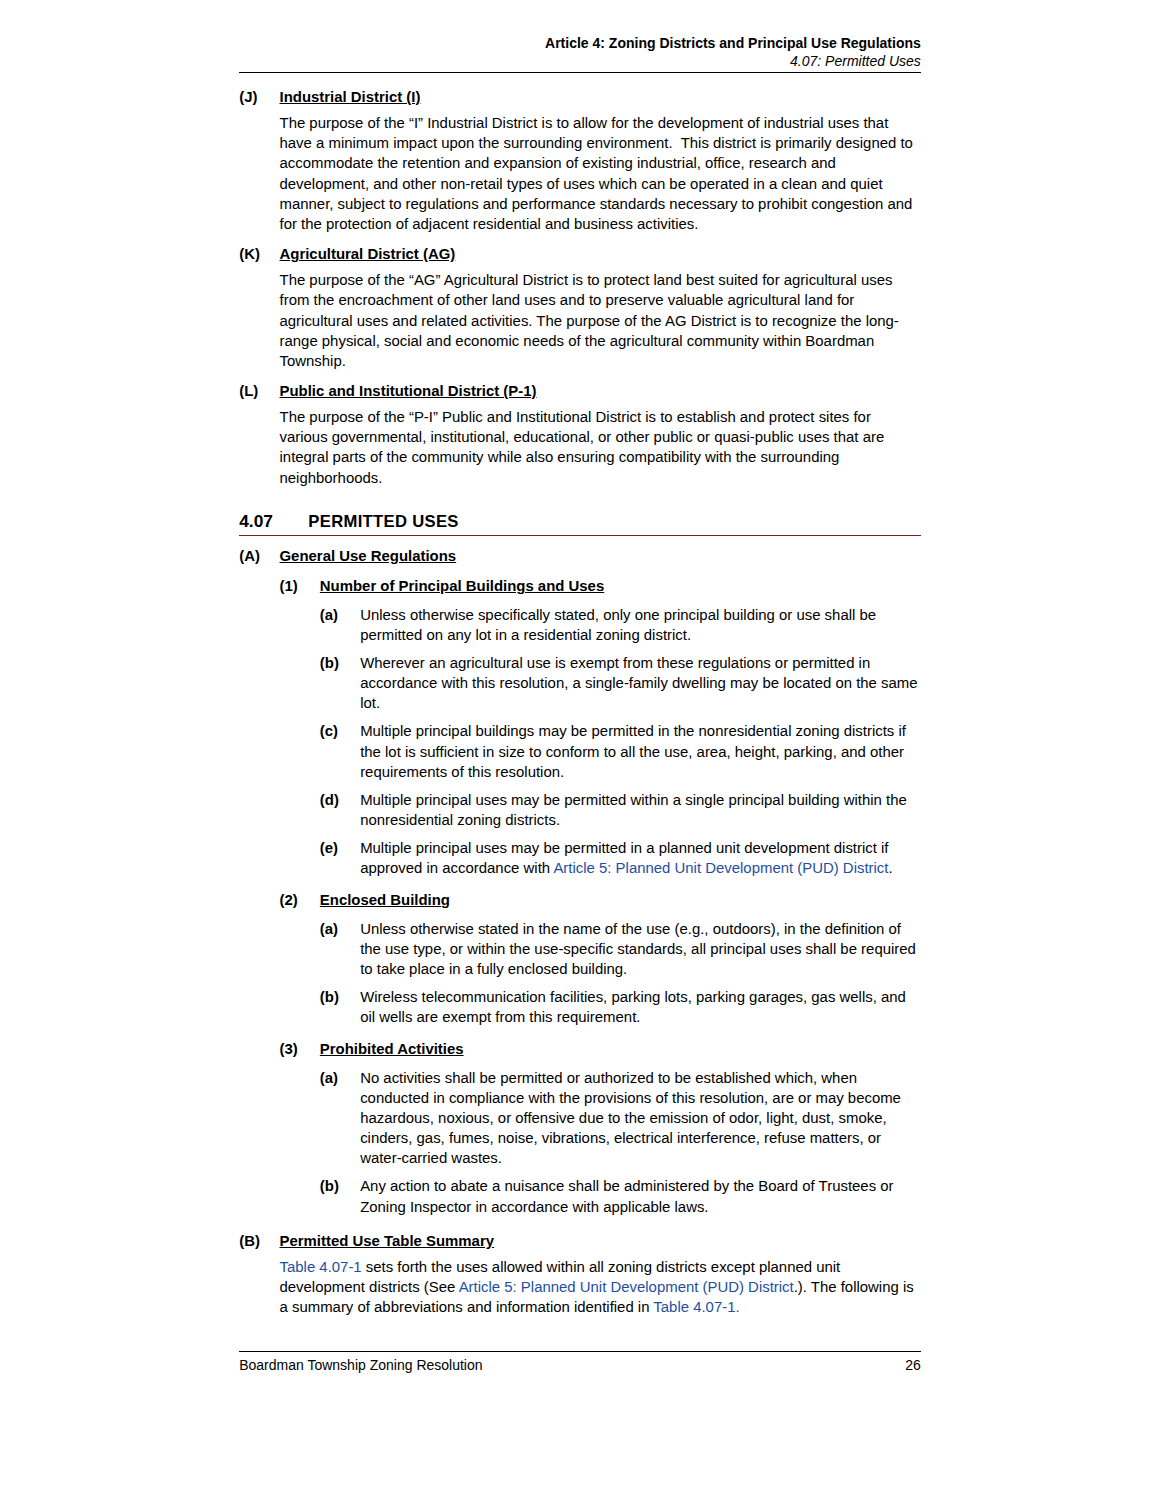Article 4: Zoning Districts and Principal Use Regulations
4.07: Permitted Uses
(J)
Industrial District (I)
The purpose of the “I” Industrial District is to allow for the development of industrial uses that have a minimum impact upon the surrounding environment. This district is primarily designed to accommodate the retention and expansion of existing industrial, office, research and development, and other non-retail types of uses which can be operated in a clean and quiet manner, subject to regulations and performance standards necessary to prohibit congestion and for the protection of adjacent residential and business activities.
(K)
Agricultural District (AG)
The purpose of the “AG” Agricultural District is to protect land best suited for agricultural uses from the encroachment of other land uses and to preserve valuable agricultural land for agricultural uses and related activities. The purpose of the AG District is to recognize the long-range physical, social and economic needs of the agricultural community within Boardman Township.
(L)
Public and Institutional District (P-1)
The purpose of the “P-I” Public and Institutional District is to establish and protect sites for various governmental, institutional, educational, or other public or quasi-public uses that are integral parts of the community while also ensuring compatibility with the surrounding neighborhoods.
4.07
PERMITTED USES
(A)
General Use Regulations
(1)
Number of Principal Buildings and Uses
(a)
Unless otherwise specifically stated, only one principal building or use shall be permitted on any lot in a residential zoning district.
(b)
Wherever an agricultural use is exempt from these regulations or permitted in accordance with this resolution, a single-family dwelling may be located on the same lot.
(c)
Multiple principal buildings may be permitted in the nonresidential zoning districts if the lot is sufficient in size to conform to all the use, area, height, parking, and other requirements of this resolution.
(d)
Multiple principal uses may be permitted within a single principal building within the nonresidential zoning districts.
(e)
Multiple principal uses may be permitted in a planned unit development district if approved in accordance with Article 5: Planned Unit Development (PUD) District.
(2)
Enclosed Building
(a)
Unless otherwise stated in the name of the use (e.g., outdoors), in the definition of the use type, or within the use-specific standards, all principal uses shall be required to take place in a fully enclosed building.
(b)
Wireless telecommunication facilities, parking lots, parking garages, gas wells, and oil wells are exempt from this requirement.
(3)
Prohibited Activities
(a)
No activities shall be permitted or authorized to be established which, when conducted in compliance with the provisions of this resolution, are or may become hazardous, noxious, or offensive due to the emission of odor, light, dust, smoke, cinders, gas, fumes, noise, vibrations, electrical interference, refuse matters, or water-carried wastes.
(b)
Any action to abate a nuisance shall be administered by the Board of Trustees or Zoning Inspector in accordance with applicable laws.
(B)
Permitted Use Table Summary
Table 4.07-1 sets forth the uses allowed within all zoning districts except planned unit development districts (See Article 5: Planned Unit Development (PUD) District.). The following is a summary of abbreviations and information identified in Table 4.07-1.
Boardman Township Zoning Resolution
26